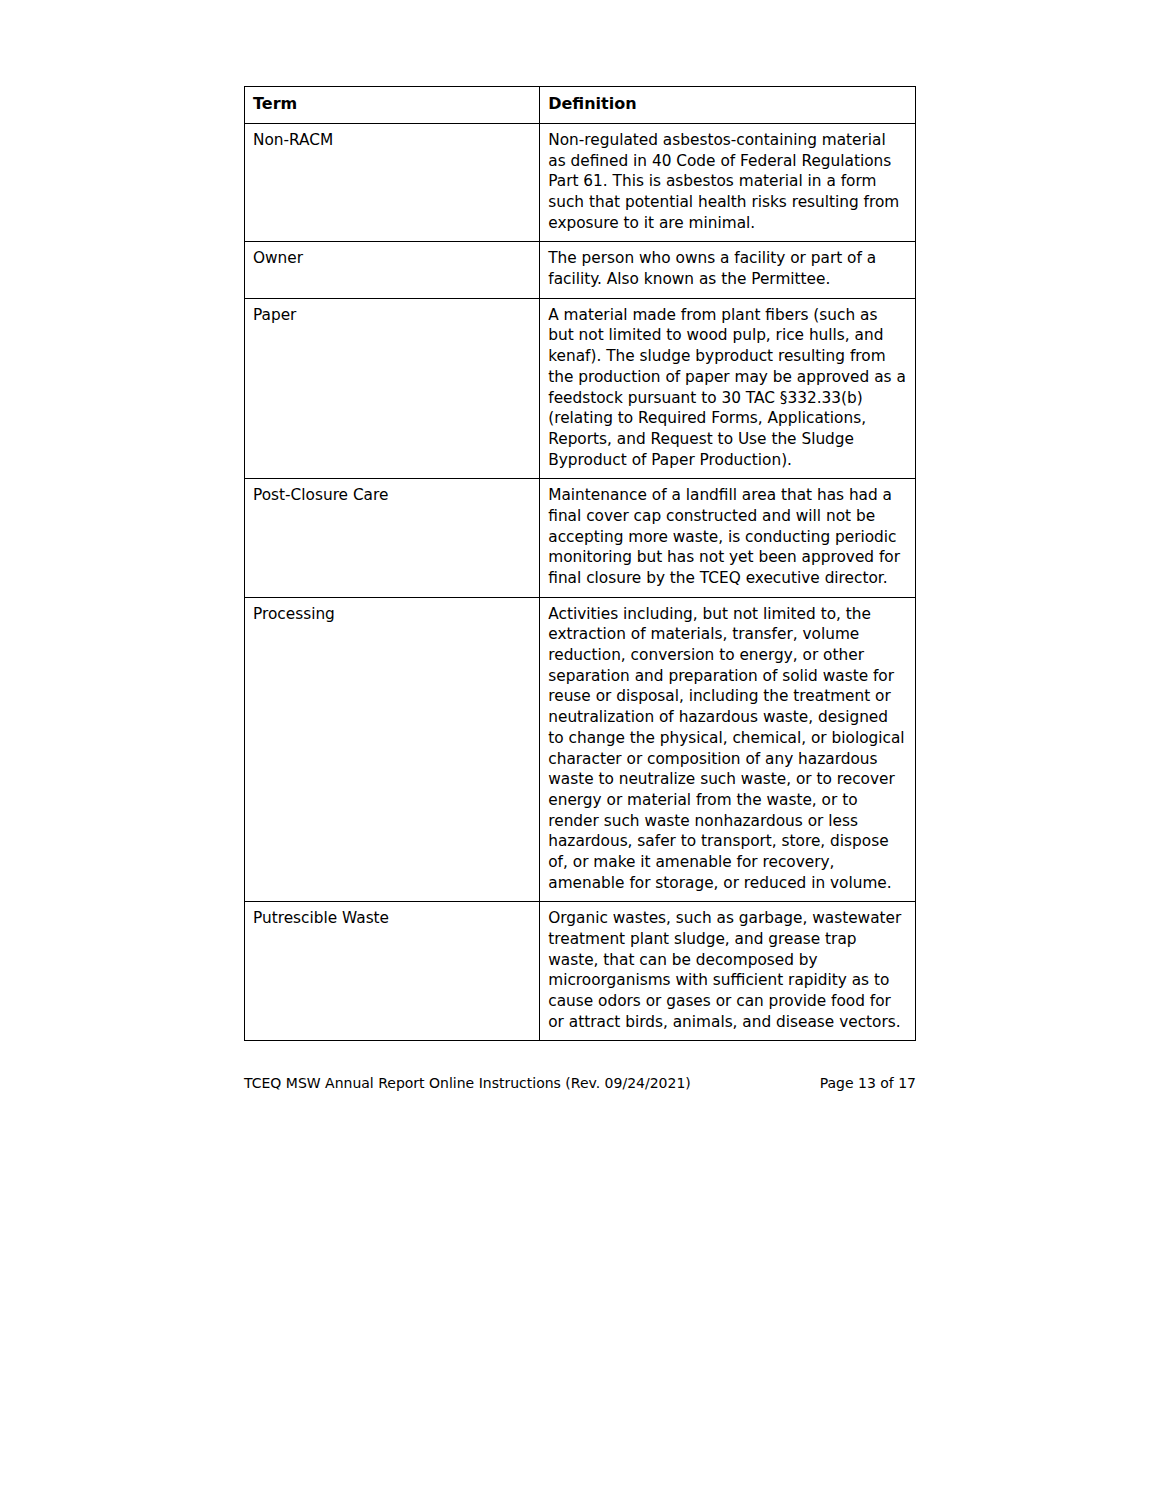| Term | Definition |
| --- | --- |
| Non-RACM | Non-regulated asbestos-containing material as defined in 40 Code of Federal Regulations Part 61. This is asbestos material in a form such that potential health risks resulting from exposure to it are minimal. |
| Owner | The person who owns a facility or part of a facility. Also known as the Permittee. |
| Paper | A material made from plant fibers (such as but not limited to wood pulp, rice hulls, and kenaf). The sludge byproduct resulting from the production of paper may be approved as a feedstock pursuant to 30 TAC §332.33(b) (relating to Required Forms, Applications, Reports, and Request to Use the Sludge Byproduct of Paper Production). |
| Post-Closure Care | Maintenance of a landfill area that has had a final cover cap constructed and will not be accepting more waste, is conducting periodic monitoring but has not yet been approved for final closure by the TCEQ executive director. |
| Processing | Activities including, but not limited to, the extraction of materials, transfer, volume reduction, conversion to energy, or other separation and preparation of solid waste for reuse or disposal, including the treatment or neutralization of hazardous waste, designed to change the physical, chemical, or biological character or composition of any hazardous waste to neutralize such waste, or to recover energy or material from the waste, or to render such waste nonhazardous or less hazardous, safer to transport, store, dispose of, or make it amenable for recovery, amenable for storage, or reduced in volume. |
| Putrescible Waste | Organic wastes, such as garbage, wastewater treatment plant sludge, and grease trap waste, that can be decomposed by microorganisms with sufficient rapidity as to cause odors or gases or can provide food for or attract birds, animals, and disease vectors. |
TCEQ MSW Annual Report Online Instructions (Rev. 09/24/2021)
Page 13 of 17